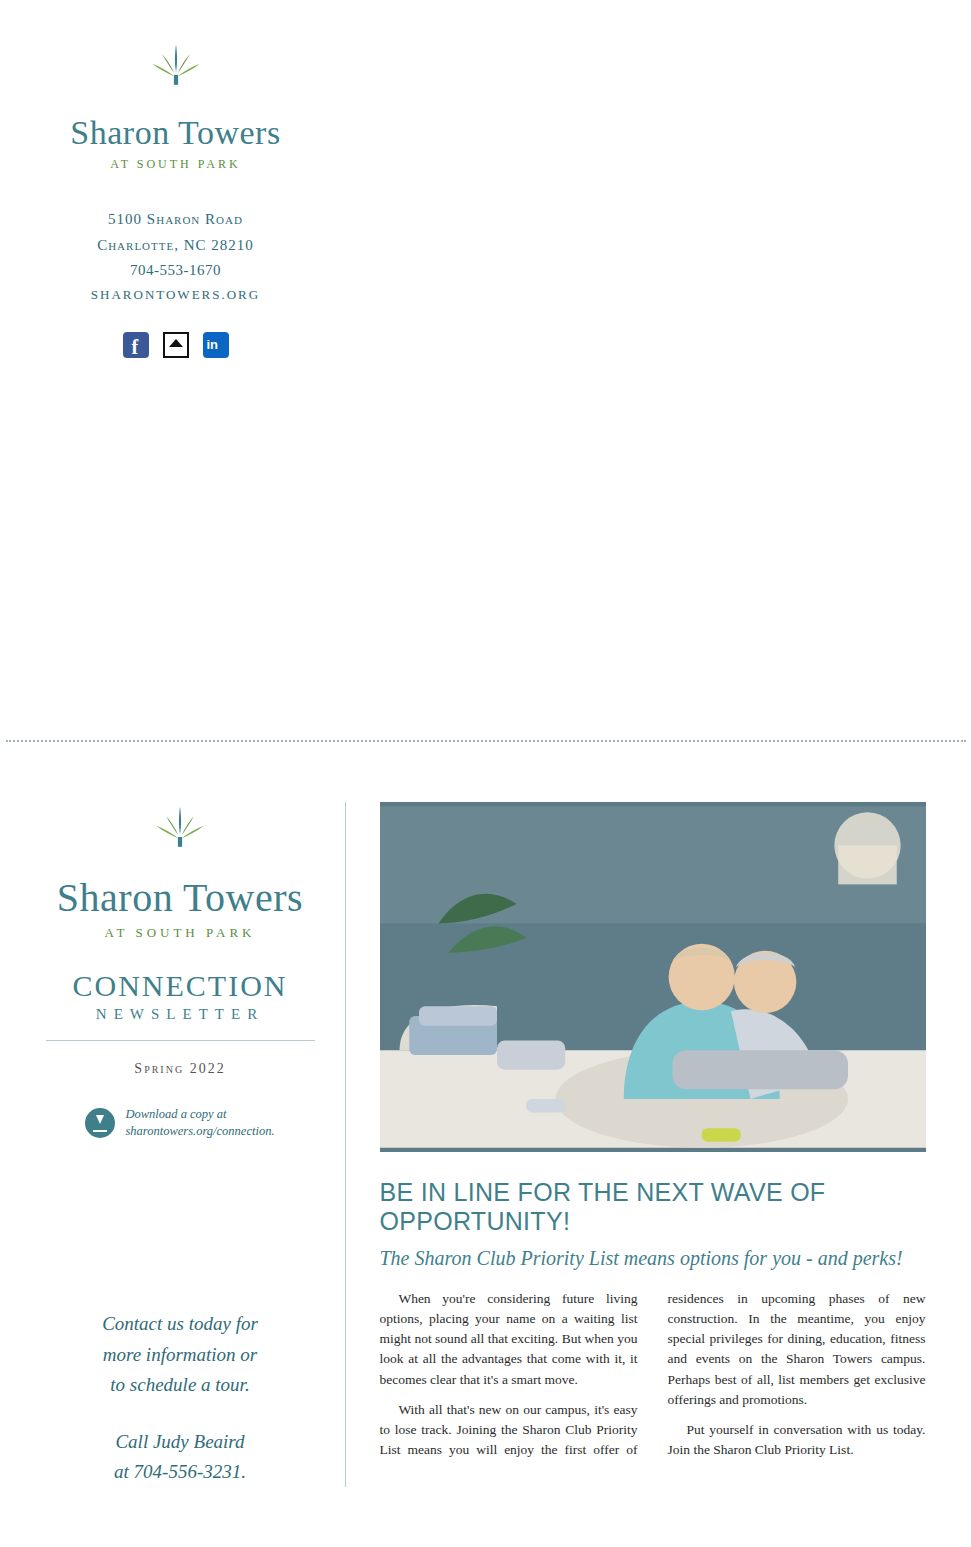Sharon Towers
at South Park
5100 Sharon Road
Charlotte, NC 28210
704-553-1670
sharontowers.org
Sharon Towers
at South Park
CONNECTION NEWSLETTER
Spring 2022
Download a copy at
sharontowers.org/connection.
Contact us today for
more information or
to schedule a tour. Call Judy Beaird
at 704-556-3231.
BE IN LINE FOR THE NEXT WAVE OF OPPORTUNITY!
The Sharon Club Priority List means options for you - and perks!
When you're considering future living options, placing your name on a waiting list might not sound all that exciting. But when you look at all the advantages that come with it, it becomes clear that it's a smart move.
With all that's new on our campus, it's easy to lose track. Joining the Sharon Club Priority List means you will enjoy the first offer of residences in upcoming phases of new construction. In the meantime, you enjoy special privileges for dining, education, fitness and events on the Sharon Towers campus. Perhaps best of all, list members get exclusive offerings and promotions.
Put yourself in conversation with us today. Join the Sharon Club Priority List.